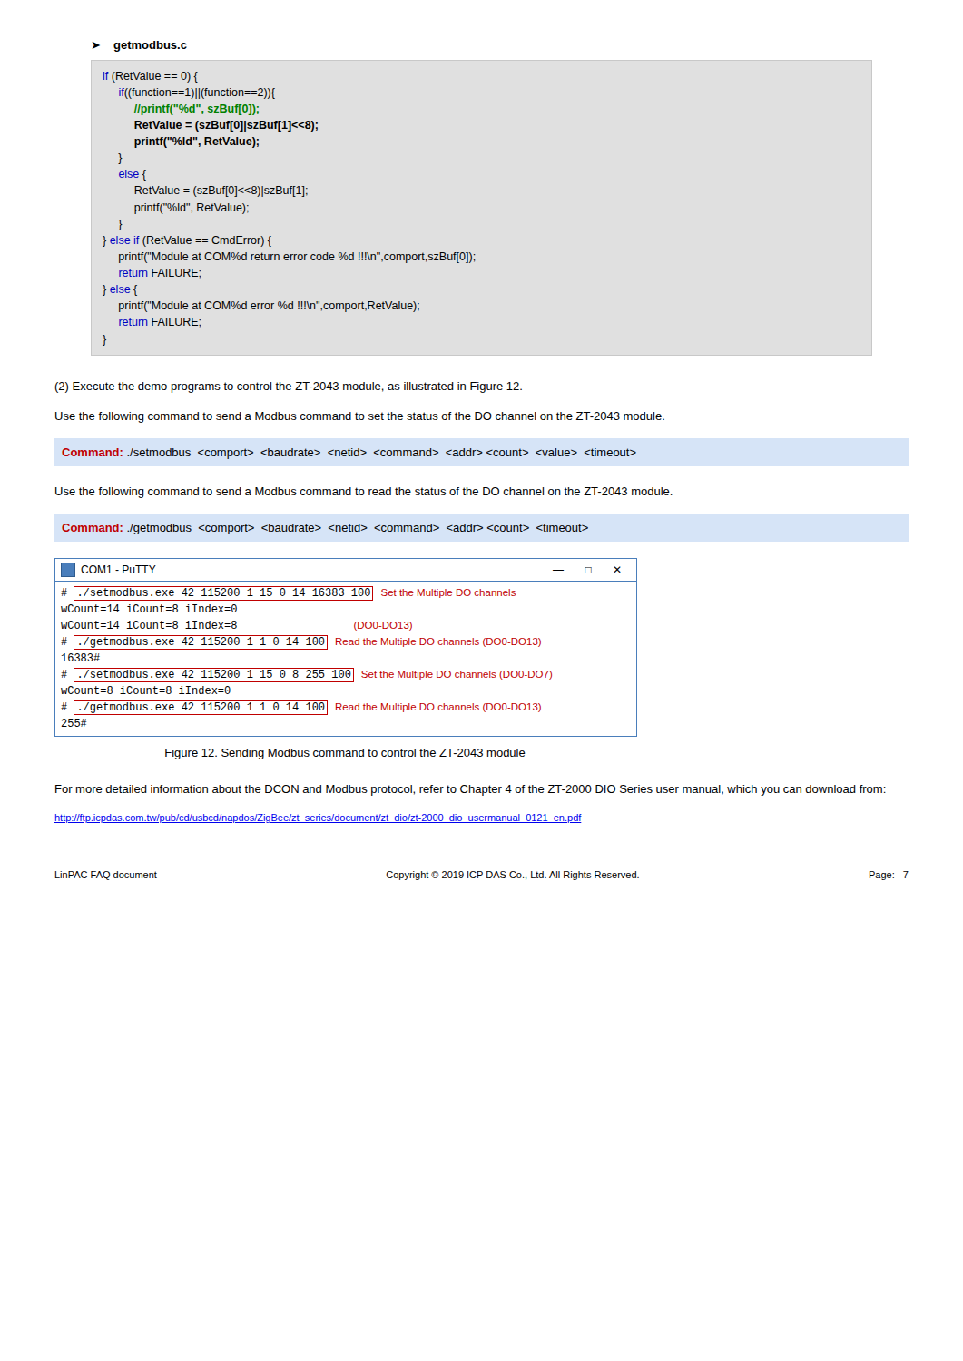getmodbus.c
if (RetValue == 0) {
     if((function==1)||(function==2)){
          //printf("%d", szBuf[0]);
          RetValue = (szBuf[0]|szBuf[1]<<8);
          printf("%ld", RetValue);
     }
     else {
          RetValue = (szBuf[0]<<8)|szBuf[1];
          printf("%ld", RetValue);
     }
} else if (RetValue == CmdError) {
     printf("Module at COM%d return error code %d !!!\n",comport,szBuf[0]);
     return FAILURE;
} else {
     printf("Module at COM%d error %d !!!\n",comport,RetValue);
     return FAILURE;
}
(2) Execute the demo programs to control the ZT-2043 module, as illustrated in Figure 12.
Use the following command to send a Modbus command to set the status of the DO channel on the ZT-2043 module.
Command: ./setmodbus <comport> <baudrate> <netid> <command> <addr> <count> <value> <timeout>
Use the following command to send a Modbus command to read the status of the DO channel on the ZT-2043 module.
Command: ./getmodbus <comport> <baudrate> <netid> <command> <addr> <count> <timeout>
COM1 - PuTTY
— □ ✕
# ./setmodbus.exe 42 115200 1 15 0 14 16383 100 Set the Multiple DO channels
wCount=14 iCount=8 iIndex=0
wCount=14 iCount=8 iIndex=8(DO0-DO13)
# ./getmodbus.exe 42 115200 1 1 0 14 100 Read the Multiple DO channels (DO0-DO13)
16383#
# ./setmodbus.exe 42 115200 1 15 0 8 255 100 Set the Multiple DO channels (DO0-DO7)
wCount=8 iCount=8 iIndex=0
# ./getmodbus.exe 42 115200 1 1 0 14 100 Read the Multiple DO channels (DO0-DO13)
255#
Figure 12. Sending Modbus command to control the ZT-2043 module
For more detailed information about the DCON and Modbus protocol, refer to Chapter 4 of the ZT-2000 DIO Series user manual, which you can download from:
http://ftp.icpdas.com.tw/pub/cd/usbcd/napdos/ZigBee/zt_series/document/zt_dio/zt-2000_dio_usermanual_0121_en.pdf
LinPAC FAQ document
Copyright © 2019 ICP DAS Co., Ltd. All Rights Reserved.
Page: 7